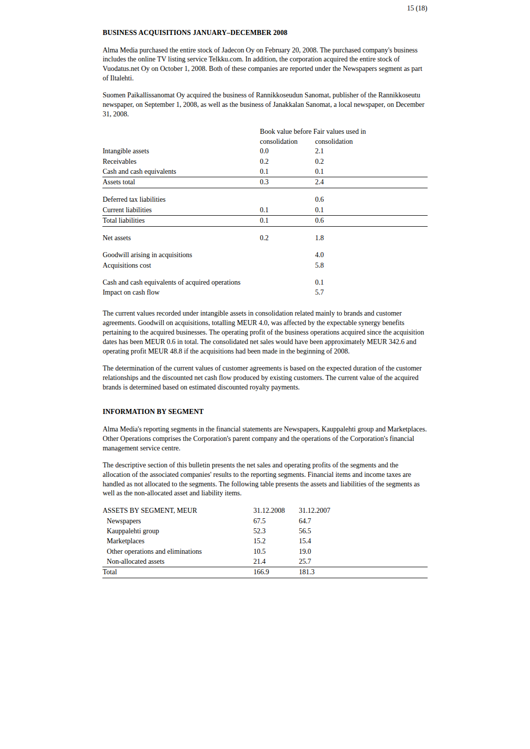15 (18)
BUSINESS ACQUISITIONS JANUARY–DECEMBER 2008
Alma Media purchased the entire stock of Jadecon Oy on February 20, 2008. The purchased company's business includes the online TV listing service Telkku.com. In addition, the corporation acquired the entire stock of Vuodatus.net Oy on October 1, 2008. Both of these companies are reported under the Newspapers segment as part of Iltalehti.
Suomen Paikallissanomat Oy acquired the business of Rannikkoseudun Sanomat, publisher of the Rannikkoseutu newspaper, on September 1, 2008, as well as the business of Janakkalan Sanomat, a local newspaper, on December 31, 2008.
| | Book value before Fair values used in | |
| | consolidation | consolidation | |
| Intangible assets | 0.0 | 2.1 | |
| Receivables | 0.2 | 0.2 | |
| Cash and cash equivalents | 0.1 | 0.1 | |
| Assets total | 0.3 | 2.4 | |
| Deferred tax liabilities | | 0.6 | |
| Current liabilities | 0.1 | 0.1 | |
| Total liabilities | 0.1 | 0.6 | |
| Net assets | 0.2 | 1.8 | |
| Goodwill arising in acquisitions | | 4.0 | |
| Acquisitions cost | | 5.8 | |
| Cash and cash equivalents of acquired operations | | 0.1 | |
| Impact on cash flow | | 5.7 | |
The current values recorded under intangible assets in consolidation related mainly to brands and customer agreements. Goodwill on acquisitions, totalling MEUR 4.0, was affected by the expectable synergy benefits pertaining to the acquired businesses. The operating profit of the business operations acquired since the acquisition dates has been MEUR 0.6 in total. The consolidated net sales would have been approximately MEUR 342.6 and operating profit MEUR 48.8 if the acquisitions had been made in the beginning of 2008.
The determination of the current values of customer agreements is based on the expected duration of the customer relationships and the discounted net cash flow produced by existing customers. The current value of the acquired brands is determined based on estimated discounted royalty payments.
INFORMATION BY SEGMENT
Alma Media's reporting segments in the financial statements are Newspapers, Kauppalehti group and Marketplaces. Other Operations comprises the Corporation's parent company and the operations of the Corporation's financial management service centre.
The descriptive section of this bulletin presents the net sales and operating profits of the segments and the allocation of the associated companies' results to the reporting segments. Financial items and income taxes are handled as not allocated to the segments. The following table presents the assets and liabilities of the segments as well as the non-allocated asset and liability items.
| ASSETS BY SEGMENT, MEUR | 31.12.2008 | 31.12.2007 | |
| Newspapers | 67.5 | 64.7 | |
| Kauppalehti group | 52.3 | 56.5 | |
| Marketplaces | 15.2 | 15.4 | |
| Other operations and eliminations | 10.5 | 19.0 | |
| Non-allocated assets | 21.4 | 25.7 | |
| Total | 166.9 | 181.3 | |